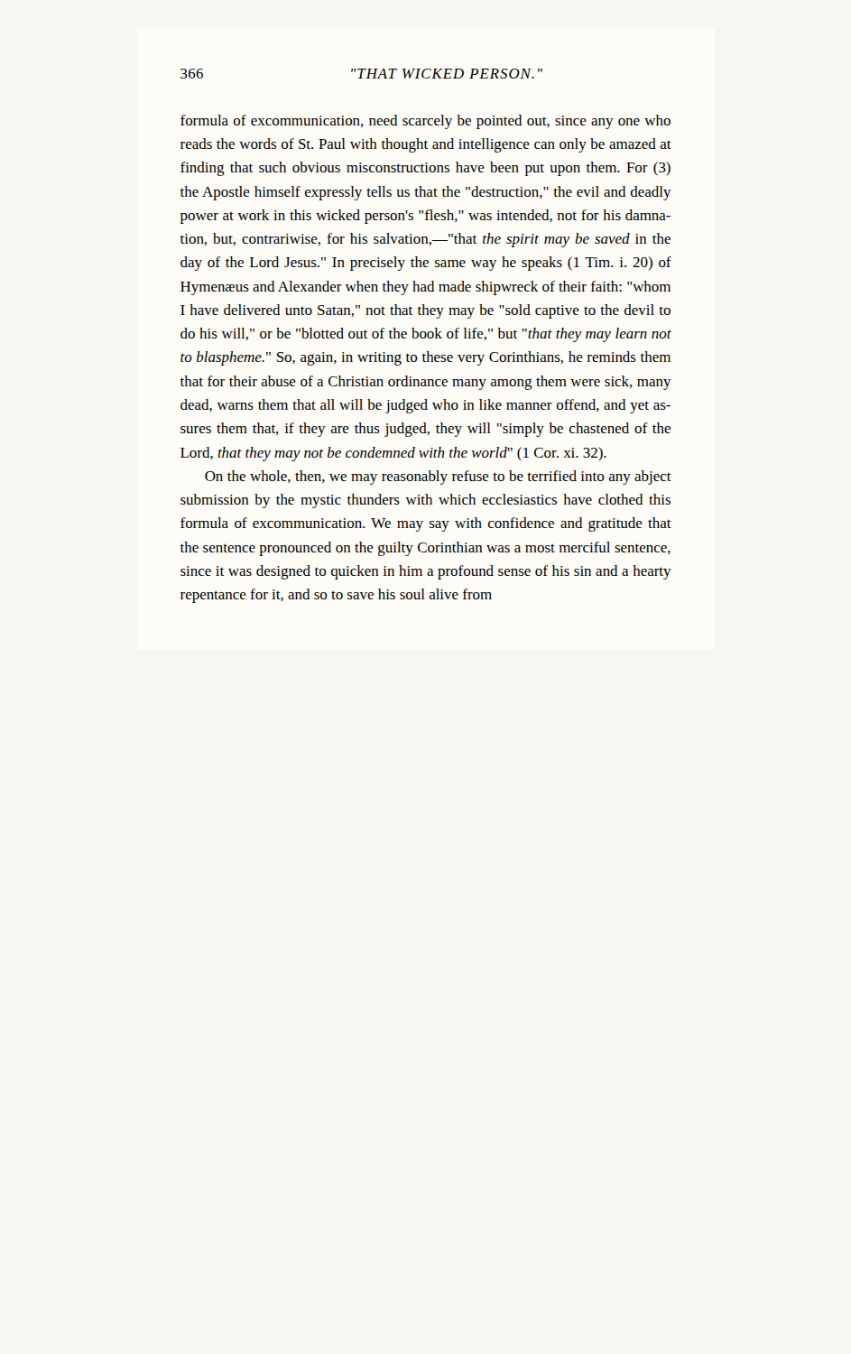366
"THAT WICKED PERSON."
formula of excommunication, need scarcely be pointed out, since any one who reads the words of St. Paul with thought and intelligence can only be amazed at finding that such obvious misconstructions have been put upon them. For (3) the Apostle himself expressly tells us that the "destruction," the evil and deadly power at work in this wicked person's "flesh," was intended, not for his damnation, but, contrariwise, for his salvation,—"that the spirit may be saved in the day of the Lord Jesus." In precisely the same way he speaks (1 Tim. i. 20) of Hymenæus and Alexander when they had made shipwreck of their faith: "whom I have delivered unto Satan," not that they may be "sold captive to the devil to do his will," or be "blotted out of the book of life," but "that they may learn not to blaspheme." So, again, in writing to these very Corinthians, he reminds them that for their abuse of a Christian ordinance many among them were sick, many dead, warns them that all will be judged who in like manner offend, and yet assures them that, if they are thus judged, they will "simply be chastened of the Lord, that they may not be condemned with the world" (1 Cor. xi. 32).
On the whole, then, we may reasonably refuse to be terrified into any abject submission by the mystic thunders with which ecclesiastics have clothed this formula of excommunication. We may say with confidence and gratitude that the sentence pronounced on the guilty Corinthian was a most merciful sentence, since it was designed to quicken in him a profound sense of his sin and a hearty repentance for it, and so to save his soul alive from